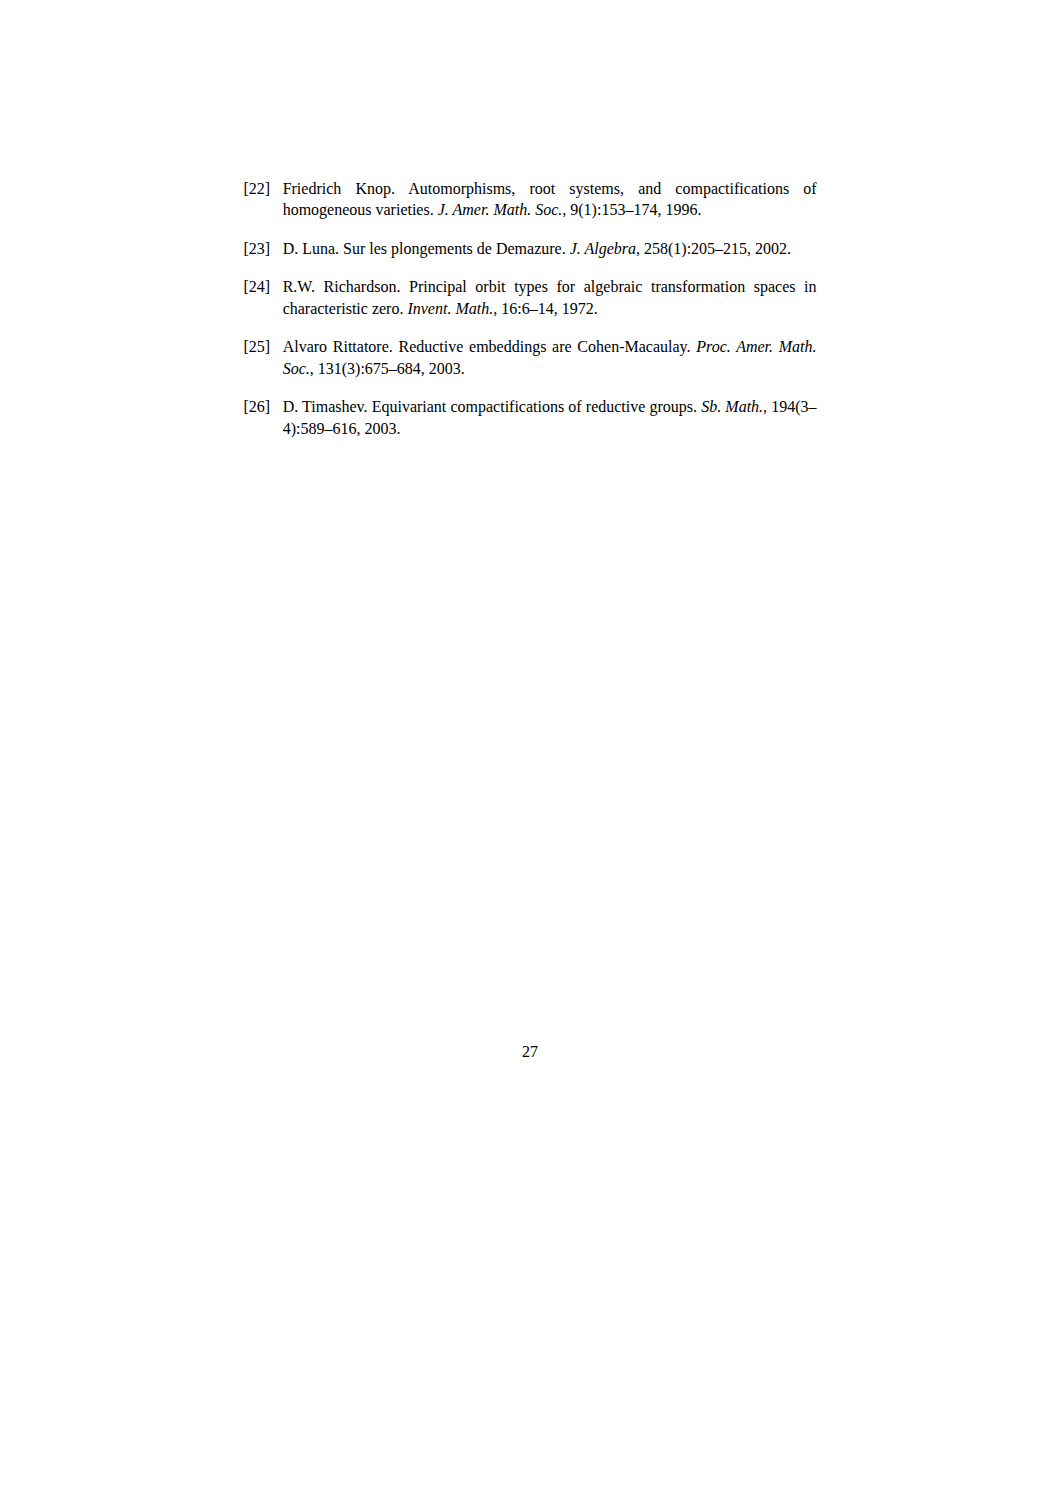[22] Friedrich Knop. Automorphisms, root systems, and compactifications of homogeneous varieties. J. Amer. Math. Soc., 9(1):153–174, 1996.
[23] D. Luna. Sur les plongements de Demazure. J. Algebra, 258(1):205–215, 2002.
[24] R.W. Richardson. Principal orbit types for algebraic transformation spaces in characteristic zero. Invent. Math., 16:6–14, 1972.
[25] Alvaro Rittatore. Reductive embeddings are Cohen-Macaulay. Proc. Amer. Math. Soc., 131(3):675–684, 2003.
[26] D. Timashev. Equivariant compactifications of reductive groups. Sb. Math., 194(3–4):589–616, 2003.
27